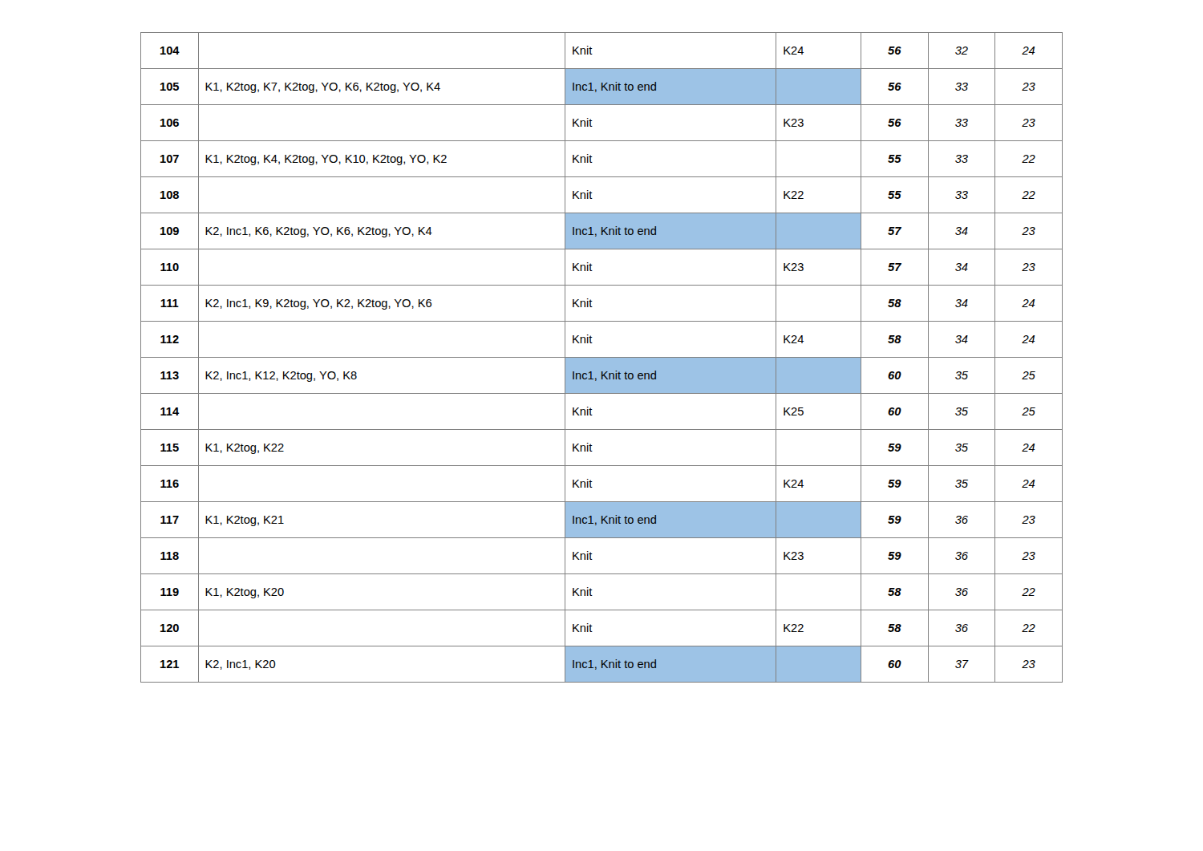| 104 | | Knit | K24 | 56 | 32 | 24 |
| 105 | K1, K2tog, K7, K2tog, YO, K6, K2tog, YO, K4 | Inc1, Knit to end | | 56 | 33 | 23 |
| 106 | | Knit | K23 | 56 | 33 | 23 |
| 107 | K1, K2tog, K4, K2tog, YO, K10, K2tog, YO, K2 | Knit | | 55 | 33 | 22 |
| 108 | | Knit | K22 | 55 | 33 | 22 |
| 109 | K2, Inc1, K6, K2tog, YO, K6, K2tog, YO, K4 | Inc1, Knit to end | | 57 | 34 | 23 |
| 110 | | Knit | K23 | 57 | 34 | 23 |
| 111 | K2, Inc1, K9, K2tog, YO, K2, K2tog, YO, K6 | Knit | | 58 | 34 | 24 |
| 112 | | Knit | K24 | 58 | 34 | 24 |
| 113 | K2, Inc1, K12, K2tog, YO, K8 | Inc1, Knit to end | | 60 | 35 | 25 |
| 114 | | Knit | K25 | 60 | 35 | 25 |
| 115 | K1, K2tog, K22 | Knit | | 59 | 35 | 24 |
| 116 | | Knit | K24 | 59 | 35 | 24 |
| 117 | K1, K2tog, K21 | Inc1, Knit to end | | 59 | 36 | 23 |
| 118 | | Knit | K23 | 59 | 36 | 23 |
| 119 | K1, K2tog, K20 | Knit | | 58 | 36 | 22 |
| 120 | | Knit | K22 | 58 | 36 | 22 |
| 121 | K2, Inc1, K20 | Inc1, Knit to end | | 60 | 37 | 23 |